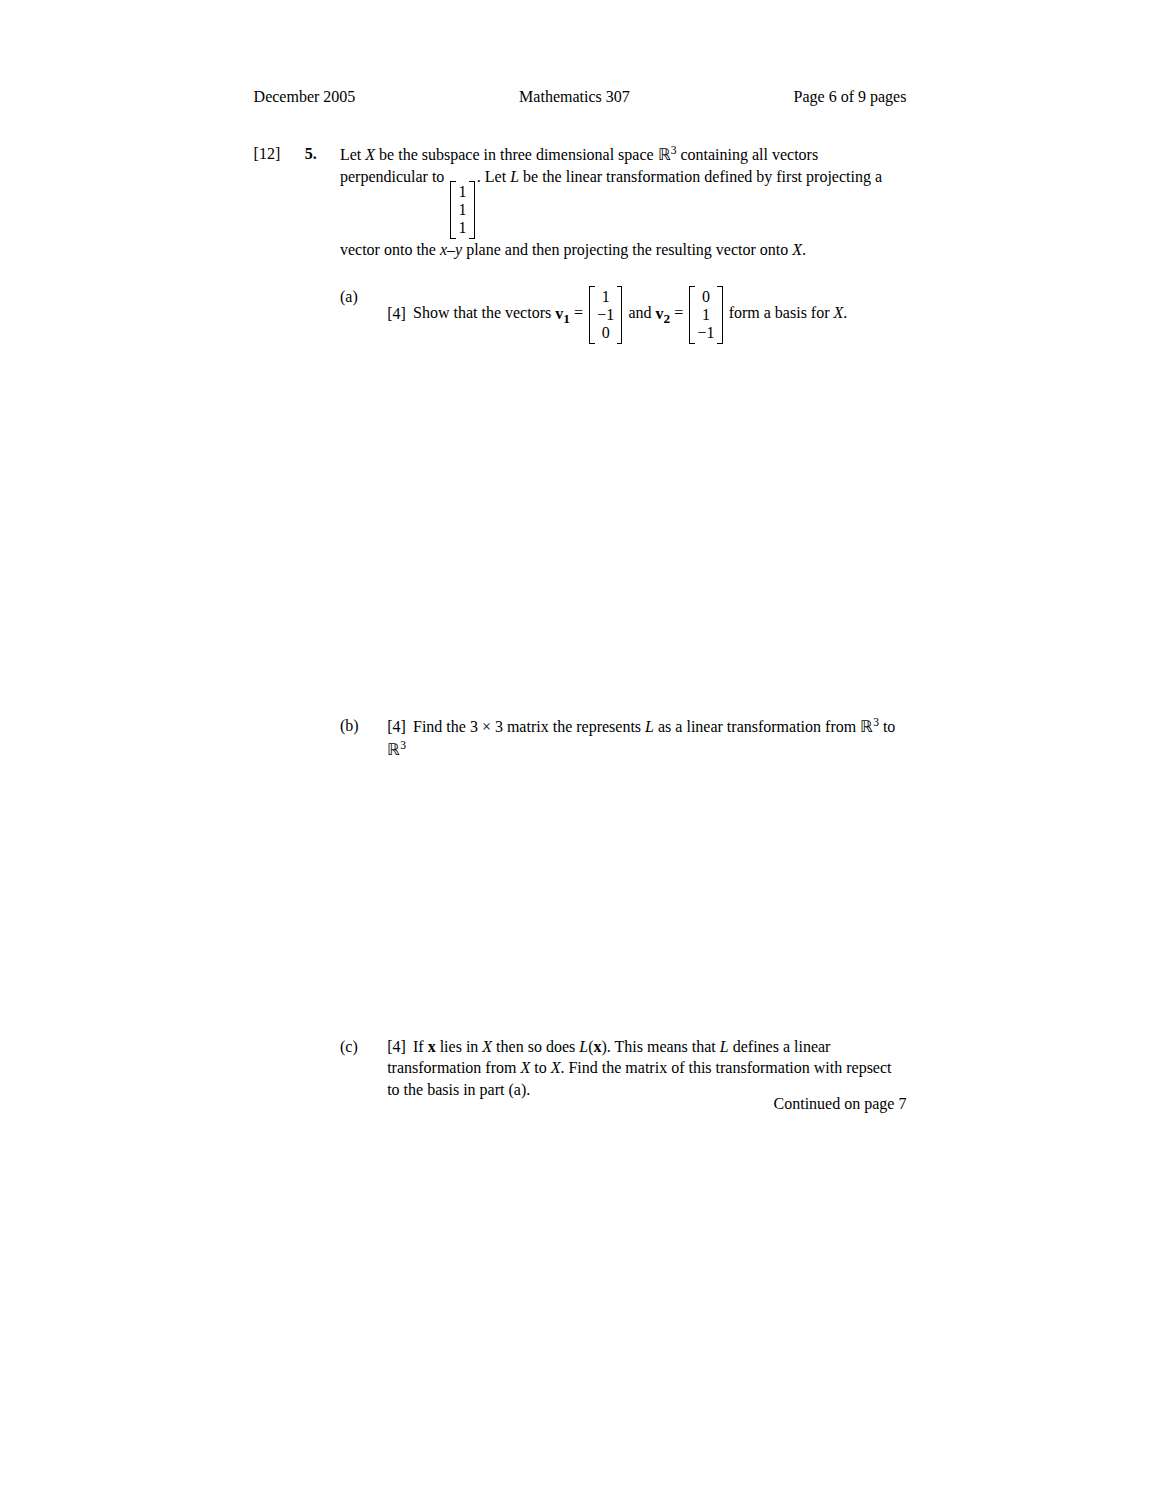December 2005
Mathematics 307
Page 6 of 9 pages
[12]
5.
Let X be the subspace in three dimensional space ℝ3 containing all vectors perpendicular to 111. Let L be the linear transformation defined by first projecting a vector onto the x–y plane and then projecting the resulting vector onto X.
(a)
[4] Show that the vectors v1 = 1−10 and v2 = 01−1 form a basis for X.
(b)
[4] Find the 3 × 3 matrix the represents L as a linear transformation from ℝ3 to ℝ3
(c)
[4] If x lies in X then so does L(x). This means that L defines a linear transformation from X to X. Find the matrix of this transformation with repsect to the basis in part (a).
Continued on page 7